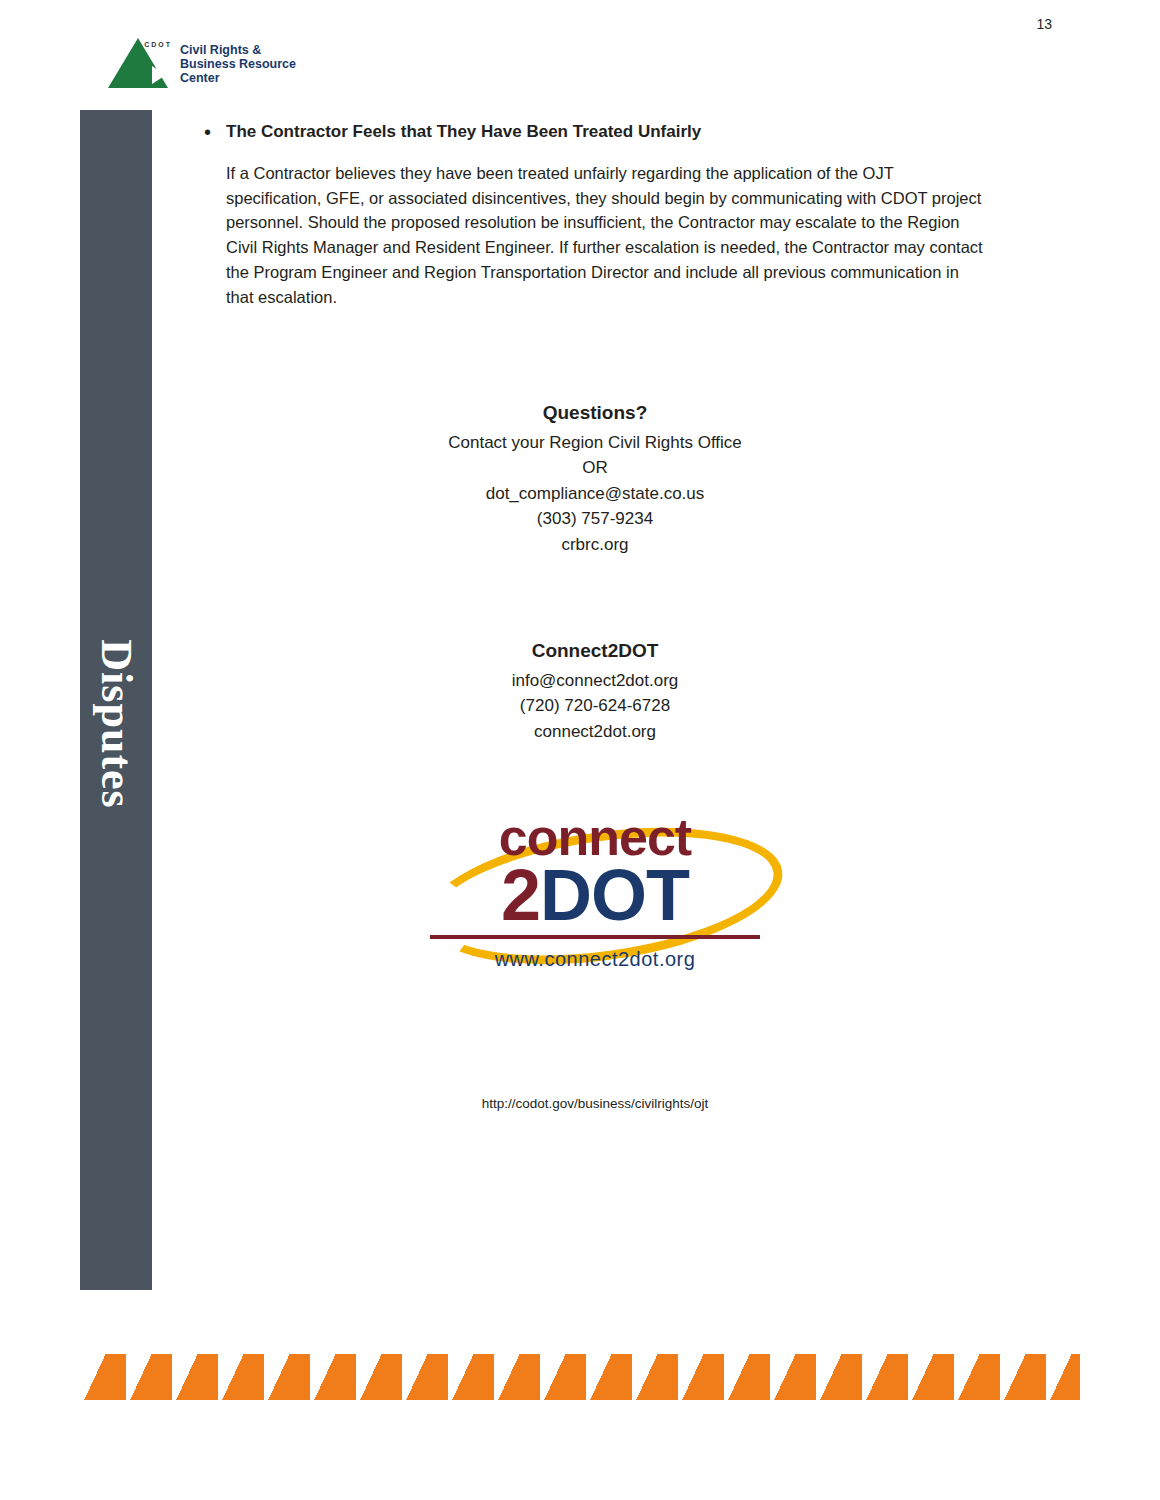13
CDOT
CO
Civil Rights & Business Resource Center
Disputes
The Contractor Feels that They Have Been Treated Unfairly
If a Contractor believes they have been treated unfairly regarding the application of the OJT specification, GFE, or associated disincentives, they should begin by communicating with CDOT project personnel. Should the proposed resolution be insufficient, the Contractor may escalate to the Region Civil Rights Manager and Resident Engineer. If further escalation is needed, the Contractor may contact the Program Engineer and Region Transportation Director and include all previous communication in that escalation.
Questions?
Contact your Region Civil Rights Office
OR
dot_compliance@state.co.us
(303) 757-9234
crbrc.org
Connect2DOT
info@connect2dot.org
(720) 720-624-6728
connect2dot.org
connect
2 DOT
www.connect2dot.org
http://codot.gov/business/civilrights/ojt